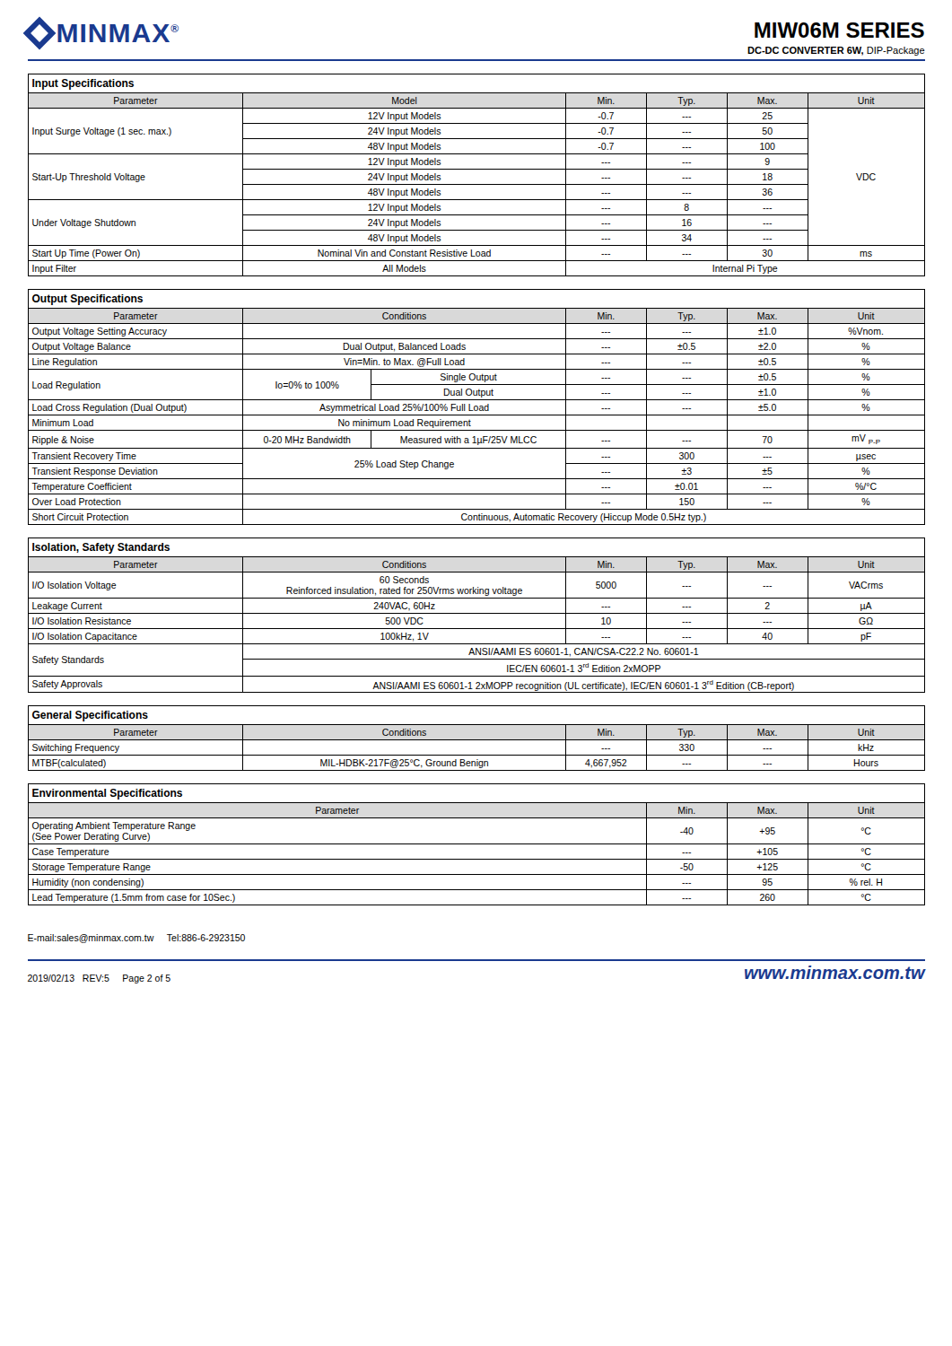MINMAX®
MIW06M SERIES
DC-DC CONVERTER 6W, DIP-Package
Input Specifications
| Parameter | Model | Min. | Typ. | Max. | Unit |
| --- | --- | --- | --- | --- | --- |
| Input Surge Voltage (1 sec. max.) | 12V Input Models | -0.7 | --- | 25 | VDC |
| 24V Input Models | -0.7 | --- | 50 |
| 48V Input Models | -0.7 | --- | 100 |
| Start-Up Threshold Voltage | 12V Input Models | --- | --- | 9 |
| 24V Input Models | --- | --- | 18 |
| 48V Input Models | --- | --- | 36 |
| Under Voltage Shutdown | 12V Input Models | --- | 8 | --- |
| 24V Input Models | --- | 16 | --- |
| 48V Input Models | --- | 34 | --- |
| Start Up Time (Power On) | Nominal Vin and Constant Resistive Load | --- | --- | 30 | ms |
| Input Filter | All Models | Internal Pi Type |
Output Specifications
| Parameter | Conditions | Min. | Typ. | Max. | Unit |
| --- | --- | --- | --- | --- | --- |
| Output Voltage Setting Accuracy | | --- | --- | ±1.0 | %Vnom. |
| Output Voltage Balance | Dual Output, Balanced Loads | --- | ±0.5 | ±2.0 | % |
| Line Regulation | Vin=Min. to Max. @Full Load | --- | --- | ±0.5 | % |
| Load Regulation | Io=0% to 100% | Single Output | --- | --- | ±0.5 | % |
| Dual Output | --- | --- | ±1.0 | % |
| Load Cross Regulation (Dual Output) | Asymmetrical Load 25%/100% Full Load | --- | --- | ±5.0 | % |
| Minimum Load | No minimum Load Requirement | | | | |
| Ripple & Noise | 0-20 MHz Bandwidth | Measured with a 1µF/25V MLCC | --- | --- | 70 | mV P-P |
| Transient Recovery Time | 25% Load Step Change | --- | 300 | --- | µsec |
| Transient Response Deviation | --- | ±3 | ±5 | % |
| Temperature Coefficient | | --- | ±0.01 | --- | %/°C |
| Over Load Protection | | --- | 150 | --- | % |
| Short Circuit Protection | Continuous, Automatic Recovery (Hiccup Mode 0.5Hz typ.) |
Isolation, Safety Standards
| Parameter | Conditions | Min. | Typ. | Max. | Unit |
| --- | --- | --- | --- | --- | --- |
| I/O Isolation Voltage | 60 Seconds Reinforced insulation, rated for 250Vrms working voltage | 5000 | --- | --- | VACrms |
| Leakage Current | 240VAC, 60Hz | --- | --- | 2 | µA |
| I/O Isolation Resistance | 500 VDC | 10 | --- | --- | GΩ |
| I/O Isolation Capacitance | 100kHz, 1V | --- | --- | 40 | pF |
| Safety Standards | ANSI/AAMI ES 60601-1, CAN/CSA-C22.2 No. 60601-1 |
| IEC/EN 60601-1 3 rd Edition 2xMOPP |
| Safety Approvals | ANSI/AAMI ES 60601-1 2xMOPP recognition (UL certificate), IEC/EN 60601-1 3 rd Edition (CB-report) |
General Specifications
| Parameter | Conditions | Min. | Typ. | Max. | Unit |
| --- | --- | --- | --- | --- | --- |
| Switching Frequency | | --- | 330 | --- | kHz |
| MTBF(calculated) | MIL-HDBK-217F@25°C, Ground Benign | 4,667,952 | --- | --- | Hours |
Environmental Specifications
| Parameter | Min. | Max. | Unit |
| --- | --- | --- | --- |
| Operating Ambient Temperature Range (See Power Derating Curve) | -40 | +95 | °C |
| Case Temperature | --- | +105 | °C |
| Storage Temperature Range | -50 | +125 | °C |
| Humidity (non condensing) | --- | 95 | % rel. H |
| Lead Temperature (1.5mm from case for 10Sec.) | --- | 260 | °C |
E-mail:sales@minmax.com.tw Tel:886-6-2923150
2019/02/13 REV:5 Page 2 of 5
www.minmax.com.tw